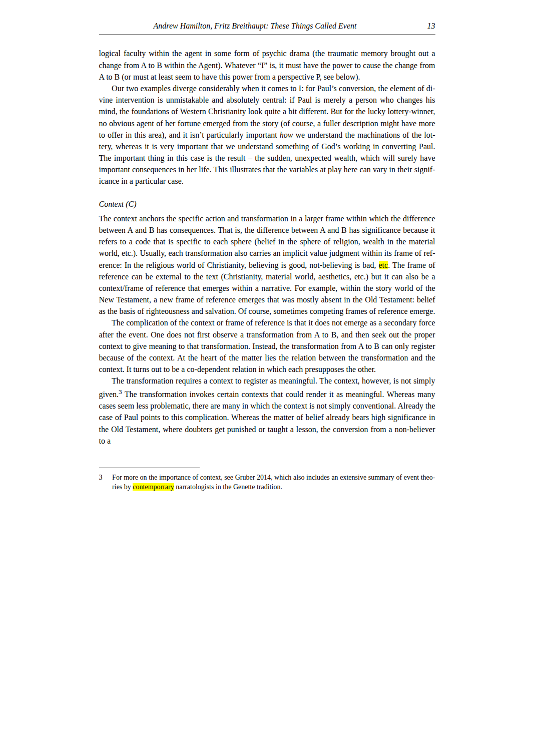Andrew Hamilton, Fritz Breithaupt: These Things Called Event 13
logical faculty within the agent in some form of psychic drama (the traumatic memory brought out a change from A to B within the Agent). Whatever “I” is, it must have the power to cause the change from A to B (or must at least seem to have this power from a perspective P, see below).
Our two examples diverge considerably when it comes to I: for Paul’s conversion, the element of divine intervention is unmistakable and absolutely central: if Paul is merely a person who changes his mind, the foundations of Western Christianity look quite a bit different. But for the lucky lottery-winner, no obvious agent of her fortune emerged from the story (of course, a fuller description might have more to offer in this area), and it isn’t particularly important how we understand the machinations of the lottery, whereas it is very important that we understand something of God’s working in converting Paul. The important thing in this case is the result – the sudden, unexpected wealth, which will surely have important consequences in her life. This illustrates that the variables at play here can vary in their significance in a particular case.
Context (C)
The context anchors the specific action and transformation in a larger frame within which the difference between A and B has consequences. That is, the difference between A and B has significance because it refers to a code that is specific to each sphere (belief in the sphere of religion, wealth in the material world, etc.). Usually, each transformation also carries an implicit value judgment within its frame of reference: In the religious world of Christianity, believing is good, not-believing is bad, etc. The frame of reference can be external to the text (Christianity, material world, aesthetics, etc.) but it can also be a context/frame of reference that emerges within a narrative. For example, within the story world of the New Testament, a new frame of reference emerges that was mostly absent in the Old Testament: belief as the basis of righteousness and salvation. Of course, sometimes competing frames of reference emerge.
The complication of the context or frame of reference is that it does not emerge as a secondary force after the event. One does not first observe a transformation from A to B, and then seek out the proper context to give meaning to that transformation. Instead, the transformation from A to B can only register because of the context. At the heart of the matter lies the relation between the transformation and the context. It turns out to be a co-dependent relation in which each presupposes the other.
The transformation requires a context to register as meaningful. The context, however, is not simply given.3 The transformation invokes certain contexts that could render it as meaningful. Whereas many cases seem less problematic, there are many in which the context is not simply conventional. Already the case of Paul points to this complication. Whereas the matter of belief already bears high significance in the Old Testament, where doubters get punished or taught a lesson, the conversion from a non-believer to a
3 For more on the importance of context, see Gruber 2014, which also includes an extensive summary of event theories by contemporrary narratologists in the Genette tradition.